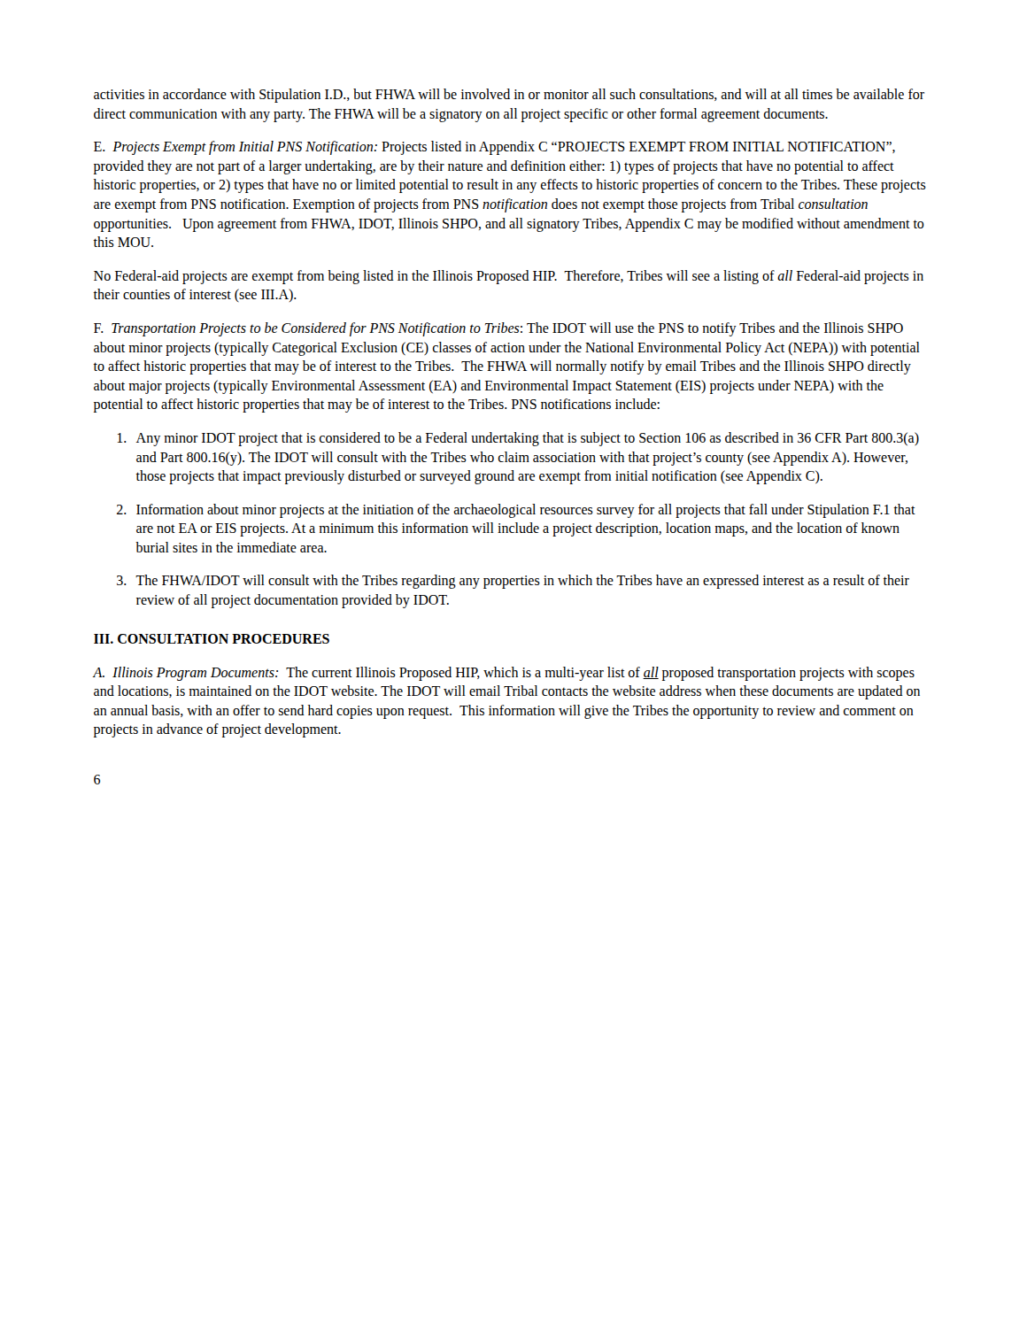activities in accordance with Stipulation I.D., but FHWA will be involved in or monitor all such consultations, and will at all times be available for direct communication with any party. The FHWA will be a signatory on all project specific or other formal agreement documents.
E. Projects Exempt from Initial PNS Notification: Projects listed in Appendix C “PROJECTS EXEMPT FROM INITIAL NOTIFICATION”, provided they are not part of a larger undertaking, are by their nature and definition either: 1) types of projects that have no potential to affect historic properties, or 2) types that have no or limited potential to result in any effects to historic properties of concern to the Tribes. These projects are exempt from PNS notification. Exemption of projects from PNS notification does not exempt those projects from Tribal consultation opportunities. Upon agreement from FHWA, IDOT, Illinois SHPO, and all signatory Tribes, Appendix C may be modified without amendment to this MOU.
No Federal-aid projects are exempt from being listed in the Illinois Proposed HIP. Therefore, Tribes will see a listing of all Federal-aid projects in their counties of interest (see III.A).
F. Transportation Projects to be Considered for PNS Notification to Tribes: The IDOT will use the PNS to notify Tribes and the Illinois SHPO about minor projects (typically Categorical Exclusion (CE) classes of action under the National Environmental Policy Act (NEPA)) with potential to affect historic properties that may be of interest to the Tribes. The FHWA will normally notify by email Tribes and the Illinois SHPO directly about major projects (typically Environmental Assessment (EA) and Environmental Impact Statement (EIS) projects under NEPA) with the potential to affect historic properties that may be of interest to the Tribes. PNS notifications include:
Any minor IDOT project that is considered to be a Federal undertaking that is subject to Section 106 as described in 36 CFR Part 800.3(a) and Part 800.16(y). The IDOT will consult with the Tribes who claim association with that project’s county (see Appendix A). However, those projects that impact previously disturbed or surveyed ground are exempt from initial notification (see Appendix C).
Information about minor projects at the initiation of the archaeological resources survey for all projects that fall under Stipulation F.1 that are not EA or EIS projects. At a minimum this information will include a project description, location maps, and the location of known burial sites in the immediate area.
The FHWA/IDOT will consult with the Tribes regarding any properties in which the Tribes have an expressed interest as a result of their review of all project documentation provided by IDOT.
III. CONSULTATION PROCEDURES
A. Illinois Program Documents: The current Illinois Proposed HIP, which is a multi-year list of all proposed transportation projects with scopes and locations, is maintained on the IDOT website. The IDOT will email Tribal contacts the website address when these documents are updated on an annual basis, with an offer to send hard copies upon request. This information will give the Tribes the opportunity to review and comment on projects in advance of project development.
6